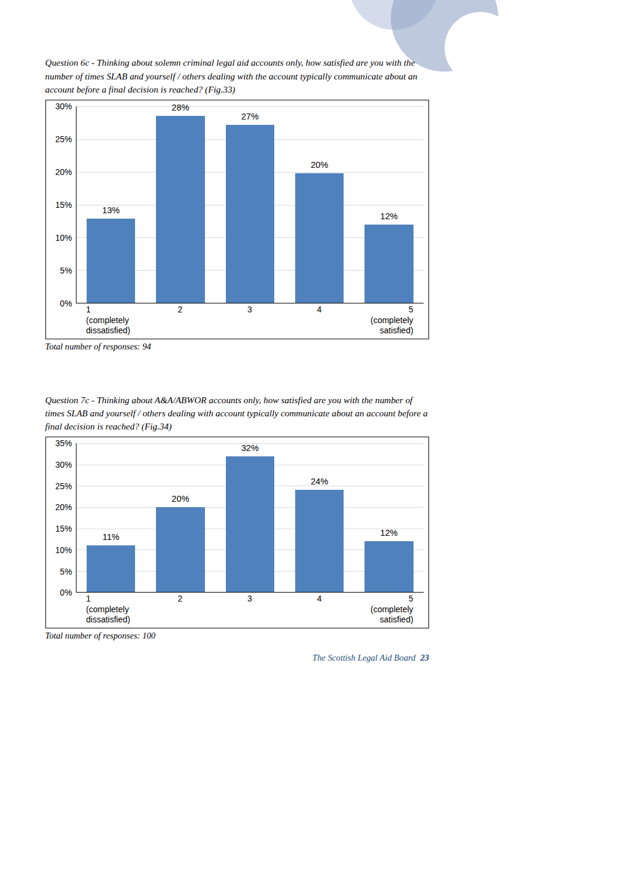Question 6c - Thinking about solemn criminal legal aid accounts only, how satisfied are you with the number of times SLAB and yourself / others dealing with the account typically communicate about an account before a final decision is reached? (Fig.33)
30%
25%
20%
15%
10%
5%
0%
13%
28%
27%
20%
12%
1
(completely
dissatisfied)
2
3
4
5
(completely
satisfied)
Total number of responses: 94
Question 7c - Thinking about A&A/ABWOR accounts only, how satisfied are you with the number of times SLAB and yourself / others dealing with account typically communicate about an account before a final decision is reached? (Fig.34)
35%
30%
25%
20%
15%
10%
5%
0%
11%
20%
32%
24%
12%
1
(completely
dissatisfied)
2
3
4
5
(completely
satisfied)
Total number of responses: 100
The Scottish Legal Aid Board23